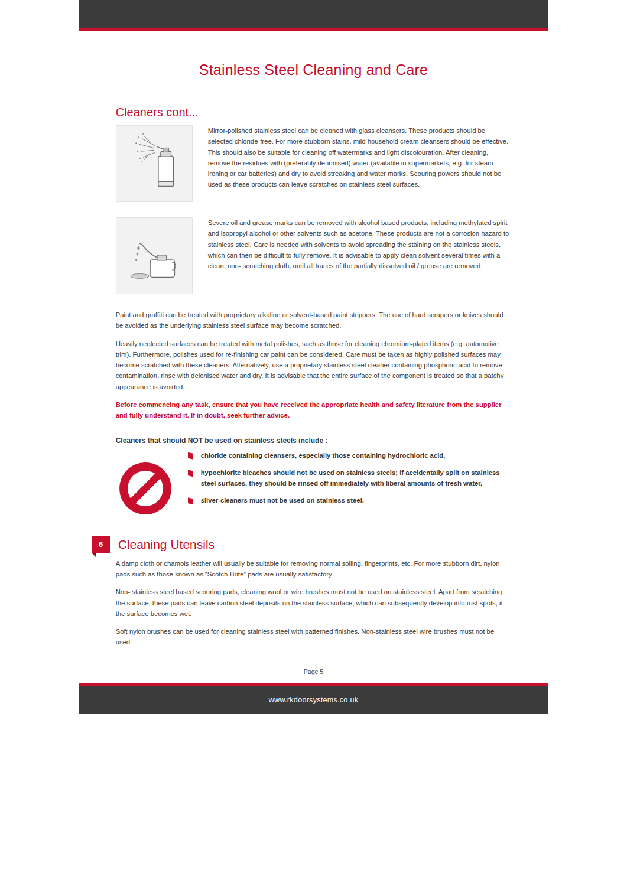Stainless Steel Cleaning and Care
Cleaners cont...
Mirror-polished stainless steel can be cleaned with glass cleansers. These products should be selected chloride-free. For more stubborn stains, mild household cream cleansers should be effective. This should also be suitable for cleaning off watermarks and light discolouration. After cleaning, remove the residues with (preferably de-ionised) water (available in supermarkets, e.g. for steam ironing or car batteries) and dry to avoid streaking and water marks. Scouring powers should not be used as these products can leave scratches on stainless steel surfaces.
Severe oil and grease marks can be removed with alcohol based products, including methylated spirit and isopropyl alcohol or other solvents such as acetone. These products are not a corrosion hazard to stainless steel. Care is needed with solvents to avoid spreading the staining on the stainless steels, which can then be difficult to fully remove. It is advisable to apply clean solvent several times with a clean, non- scratching cloth, until all traces of the partially dissolved oil / grease are removed.
Paint and graffiti can be treated with proprietary alkaline or solvent-based paint strippers. The use of hard scrapers or knives should be avoided as the underlying stainless steel surface may become scratched.
Heavily neglected surfaces can be treated with metal polishes, such as those for cleaning chromium-plated items (e.g. automotive trim). Furthermore, polishes used for re-finishing car paint can be considered. Care must be taken as highly polished surfaces may become scratched with these cleaners. Alternatively, use a proprietary stainless steel cleaner containing phosphoric acid to remove contamination, rinse with deionised water and dry. It is advisable that the entire surface of the component is treated so that a patchy appearance is avoided.
Before commencing any task, ensure that you have received the appropriate health and safety literature from the supplier and fully understand it. If in doubt, seek further advice.
Cleaners that should NOT be used on stainless steels include :
chloride containing cleansers, especially those containing hydrochloric acid,
hypochlorite bleaches should not be used on stainless steels; if accidentally spilt on stainless steel surfaces, they should be rinsed off immediately with liberal amounts of fresh water,
silver-cleaners must not be used on stainless steel.
6
Cleaning Utensils
A damp cloth or chamois leather will usually be suitable for removing normal soiling, fingerprints, etc. For more stubborn dirt, nylon pads such as those known as “Scotch-Brite” pads are usually satisfactory.
Non- stainless steel based scouring pads, cleaning wool or wire brushes must not be used on stainless steel. Apart from scratching the surface, these pads can leave carbon steel deposits on the stainless surface, which can subsequently develop into rust spots, if the surface becomes wet.
Soft nylon brushes can be used for cleaning stainless steel with patterned finishes. Non-stainless steel wire brushes must not be used.
Page 5
www.rkdoorsystems.co.uk